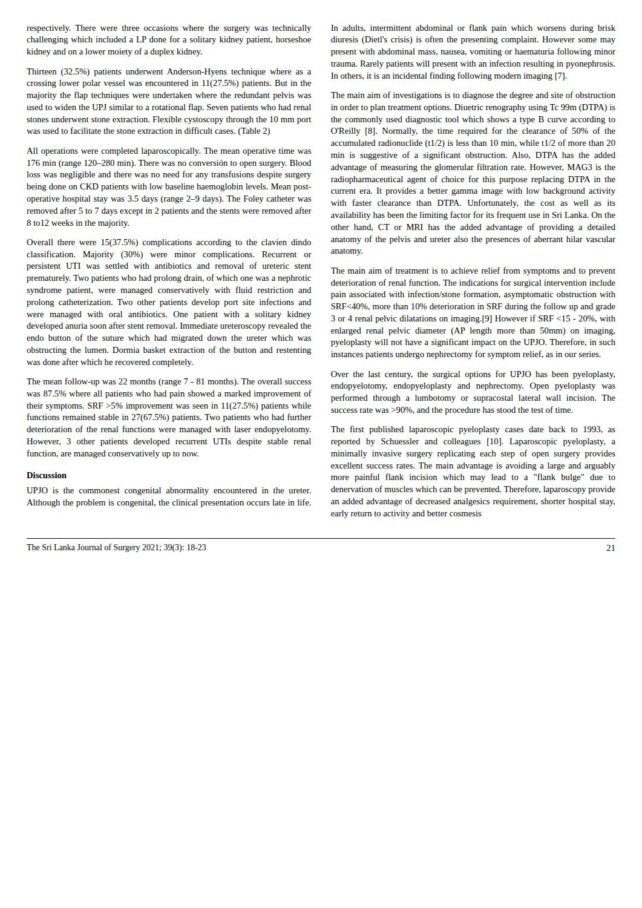respectively. There were three occasions where the surgery was technically challenging which included a LP done for a solitary kidney patient, horseshoe kidney and on a lower moiety of a duplex kidney.
Thirteen (32.5%) patients underwent Anderson-Hyens technique where as a crossing lower polar vessel was encountered in 11(27.5%) patients. But in the majority the flap techniques were undertaken where the redundant pelvis was used to widen the UPJ similar to a rotational flap. Seven patients who had renal stones underwent stone extraction. Flexible cystoscopy through the 10 mm port was used to facilitate the stone extraction in difficult cases. (Table 2)
All operations were completed laparoscopically. The mean operative time was 176 min (range 120–280 min). There was no conversión to open surgery. Blood loss was negligible and there was no need for any transfusions despite surgery being done on CKD patients with low baseline haemoglobin levels. Mean post-operative hospital stay was 3.5 days (range 2–9 days). The Foley catheter was removed after 5 to 7 days except in 2 patients and the stents were removed after 8 to12 weeks in the majority.
Overall there were 15(37.5%) complications according to the clavien dindo classification. Majority (30%) were minor complications. Recurrent or persistent UTI was settled with antibiotics and removal of ureteric stent prematurely. Two patients who had prolong drain, of which one was a nephrotic syndrome patient, were managed conservatively with fluid restriction and prolong catheterization. Two other patients develop port site infections and were managed with oral antibiotics. One patient with a solitary kidney developed anuria soon after stent removal. Immediate ureteroscopy revealed the endo button of the suture which had migrated down the ureter which was obstructing the lumen. Dormia basket extraction of the button and restenting was done after which he recovered completely.
The mean follow-up was 22 months (range 7 - 81 months). The overall success was 87.5% where all patients who had pain showed a marked improvement of their symptoms. SRF >5% improvement was seen in 11(27.5%) patients while functions remained stable in 27(67.5%) patients. Two patients who had further deterioration of the renal functions were managed with laser endopyelotomy. However, 3 other patients developed recurrent UTIs despite stable renal function, are managed conservatively up to now.
Discussion
UPJO is the commonest congenital abnormality encountered in the ureter. Although the problem is congenital, the clinical presentation occurs late in life. In adults, intermittent abdominal or flank pain which worsens during brisk diuresis (Dietl's crisis) is often the presenting complaint. However some may present with abdominal mass, nausea, vomiting or haematuria following minor trauma. Rarely patients will present with an infection resulting in pyonephrosis. In others, it is an incidental finding following modern imaging [7].
The main aim of investigations is to diagnose the degree and site of obstruction in order to plan treatment options. Diuetric renography using Tc 99m (DTPA) is the commonly used diagnostic tool which shows a type B curve according to O'Reilly [8]. Normally, the time required for the clearance of 50% of the accumulated radionuclide (t1/2) is less than 10 min, while t1/2 of more than 20 min is suggestive of a significant obstruction. Also, DTPA has the added advantage of measuring the glomerular filtration rate. However, MAG3 is the radiopharmaceutical agent of choice for this purpose replacing DTPA in the current era. It provides a better gamma image with low background activity with faster clearance than DTPA. Unfortunately, the cost as well as its availability has been the limiting factor for its frequent use in Sri Lanka. On the other hand, CT or MRI has the added advantage of providing a detailed anatomy of the pelvis and ureter also the presences of aberrant hilar vascular anatomy.
The main aim of treatment is to achieve relief from symptoms and to prevent deterioration of renal function. The indications for surgical intervention include pain associated with infection/stone formation, asymptomatic obstruction with SRF<40%, more than 10% deterioration in SRF during the follow up and grade 3 or 4 renal pelvic dilatations on imaging.[9] However if SRF <15 - 20%, with enlarged renal pelvic diameter (AP length more than 50mm) on imaging, pyeloplasty will not have a significant impact on the UPJO. Therefore, in such instances patients undergo nephrectomy for symptom relief, as in our series.
Over the last century, the surgical options for UPJO has been pyeloplasty, endopyelotomy, endopyeloplasty and nephrectomy. Open pyeloplasty was performed through a lumbotomy or supracostal lateral wall incision. The success rate was >90%, and the procedure has stood the test of time.
The first published laparoscopic pyeloplasty cases date back to 1993, as reported by Schuessler and colleagues [10]. Laparoscopic pyeloplasty, a minimally invasive surgery replicating each step of open surgery provides excellent success rates. The main advantage is avoiding a large and arguably more painful flank incision which may lead to a "flank bulge" due to denervation of muscles which can be prevented. Therefore, laparoscopy provide an added advantage of decreased analgesics requirement, shorter hospital stay, early return to activity and better cosmesis
The Sri Lanka Journal of Surgery 2021; 39(3): 18-23 21